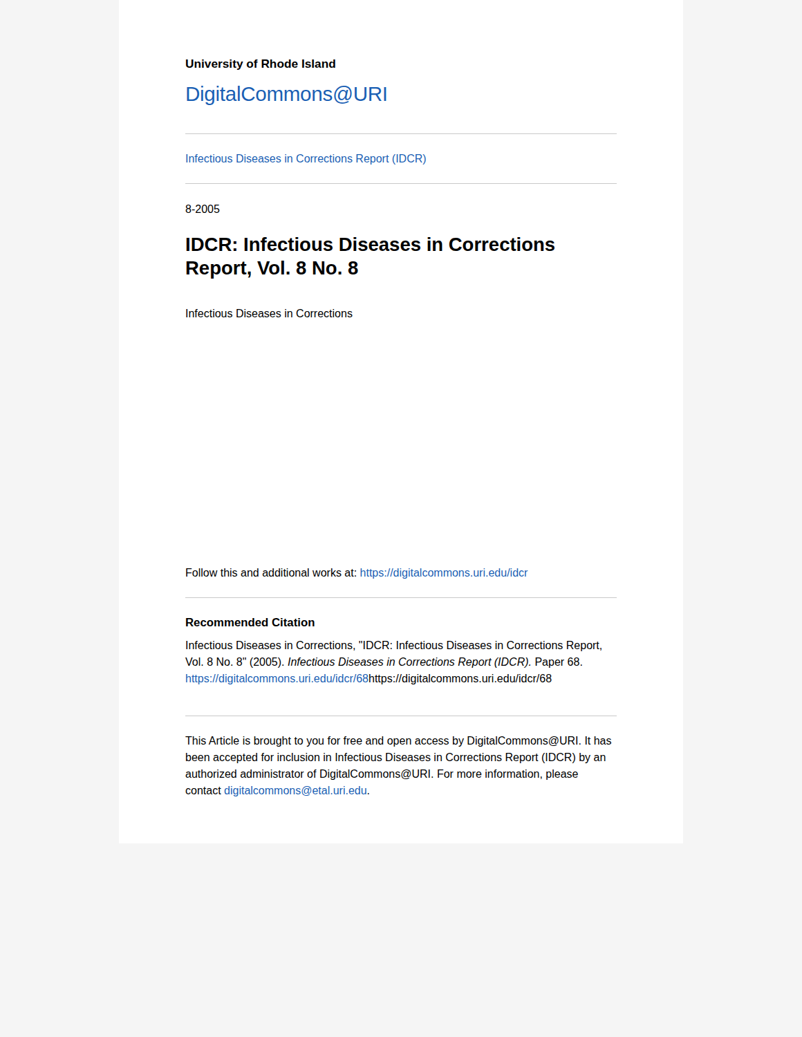University of Rhode Island
DigitalCommons@URI
Infectious Diseases in Corrections Report (IDCR)
8-2005
IDCR: Infectious Diseases in Corrections Report, Vol. 8 No. 8
Infectious Diseases in Corrections
Follow this and additional works at: https://digitalcommons.uri.edu/idcr
Recommended Citation
Infectious Diseases in Corrections, "IDCR: Infectious Diseases in Corrections Report, Vol. 8 No. 8" (2005). Infectious Diseases in Corrections Report (IDCR). Paper 68.
https://digitalcommons.uri.edu/idcr/68https://digitalcommons.uri.edu/idcr/68
This Article is brought to you for free and open access by DigitalCommons@URI. It has been accepted for inclusion in Infectious Diseases in Corrections Report (IDCR) by an authorized administrator of DigitalCommons@URI. For more information, please contact digitalcommons@etal.uri.edu.